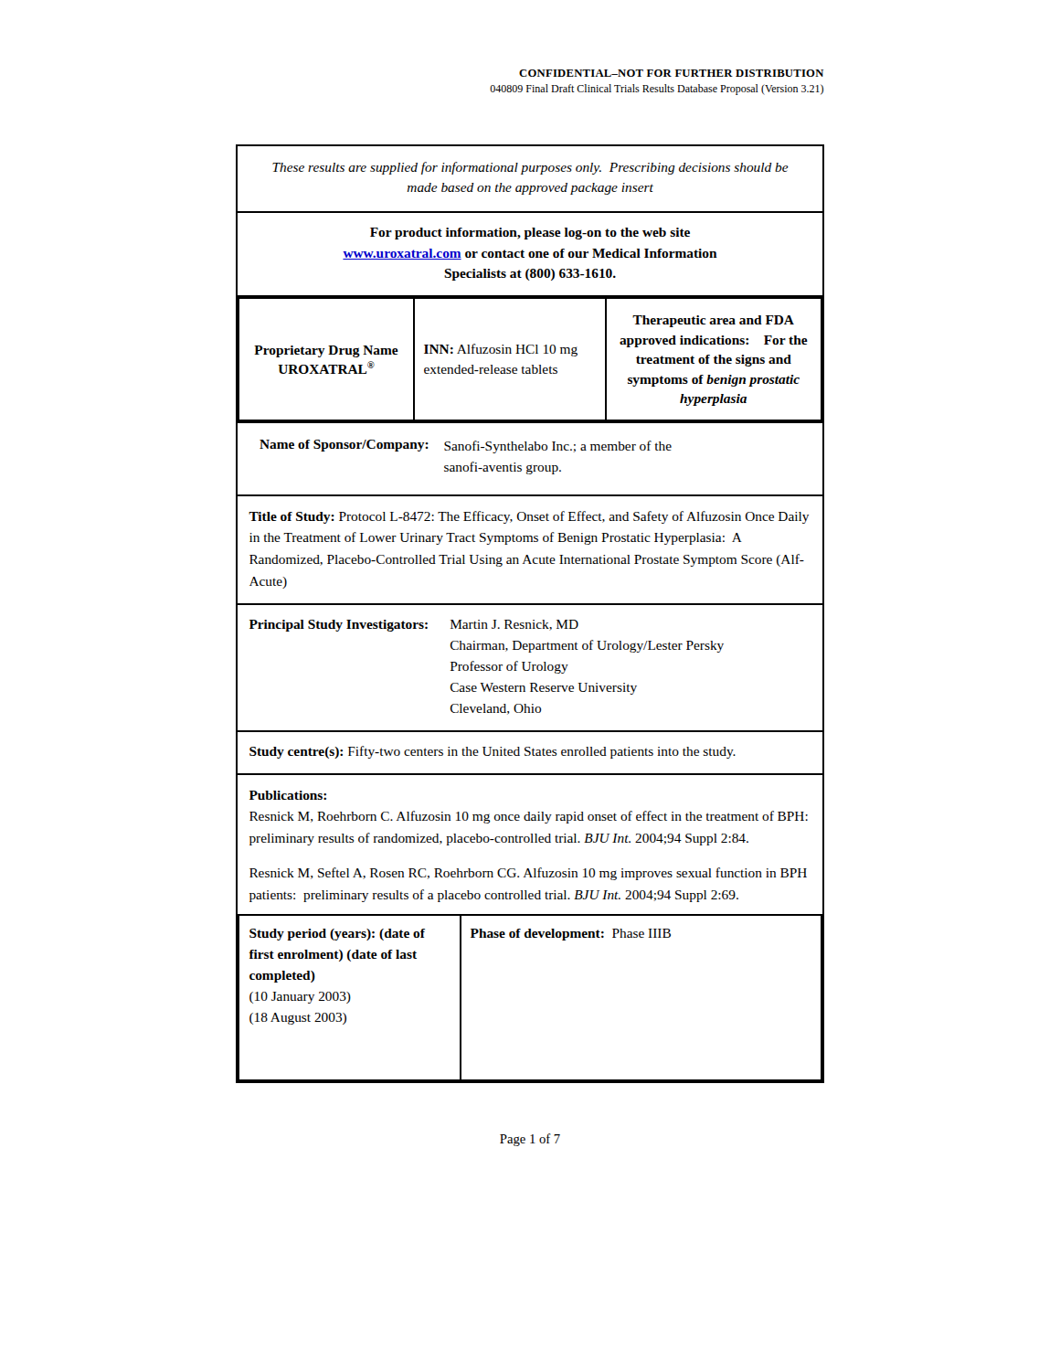CONFIDENTIAL–NOT FOR FURTHER DISTRIBUTION
040809 Final Draft Clinical Trials Results Database Proposal (Version 3.21)
| These results are supplied for informational purposes only. Prescribing decisions should be made based on the approved package insert |
| For product information, please log-on to the web site www.uroxatral.com or contact one of our Medical Information Specialists at (800) 633-1610. |
| / Proprietary Drug Name UROXATRAL ® / INN: Alfuzosin HCl 10 mg extended-release tablets / Therapeutic area and FDA approved indications: For the treatment of the signs and symptoms of benign prostatic hyperplasia / |
| Name of Sponsor/Company: Sanofi-Synthelabo Inc.; a member of the sanofi-aventis group. |
| Title of Study: Protocol L-8472: The Efficacy, Onset of Effect, and Safety of Alfuzosin Once Daily in the Treatment of Lower Urinary Tract Symptoms of Benign Prostatic Hyperplasia: A Randomized, Placebo-Controlled Trial Using an Acute International Prostate Symptom Score (Alf-Acute) |
| Principal Study Investigators: Martin J. Resnick, MD Chairman, Department of Urology/Lester Persky Professor of Urology Case Western Reserve University Cleveland, Ohio |
| Study centre(s): Fifty-two centers in the United States enrolled patients into the study. |
| Publications: Resnick M, Roehrborn C. Alfuzosin 10 mg once daily rapid onset of effect in the treatment of BPH: preliminary results of randomized, placebo-controlled trial. BJU Int. 2004;94 Suppl 2:84. Resnick M, Seftel A, Rosen RC, Roehrborn CG. Alfuzosin 10 mg improves sexual function in BPH patients: preliminary results of a placebo controlled trial. BJU Int. 2004;94 Suppl 2:69. |
| / Study period (years): (date of first enrolment) (date of last completed) (10 January 2003) (18 August 2003) / Phase of development: Phase IIIB / |
Page 1 of 7